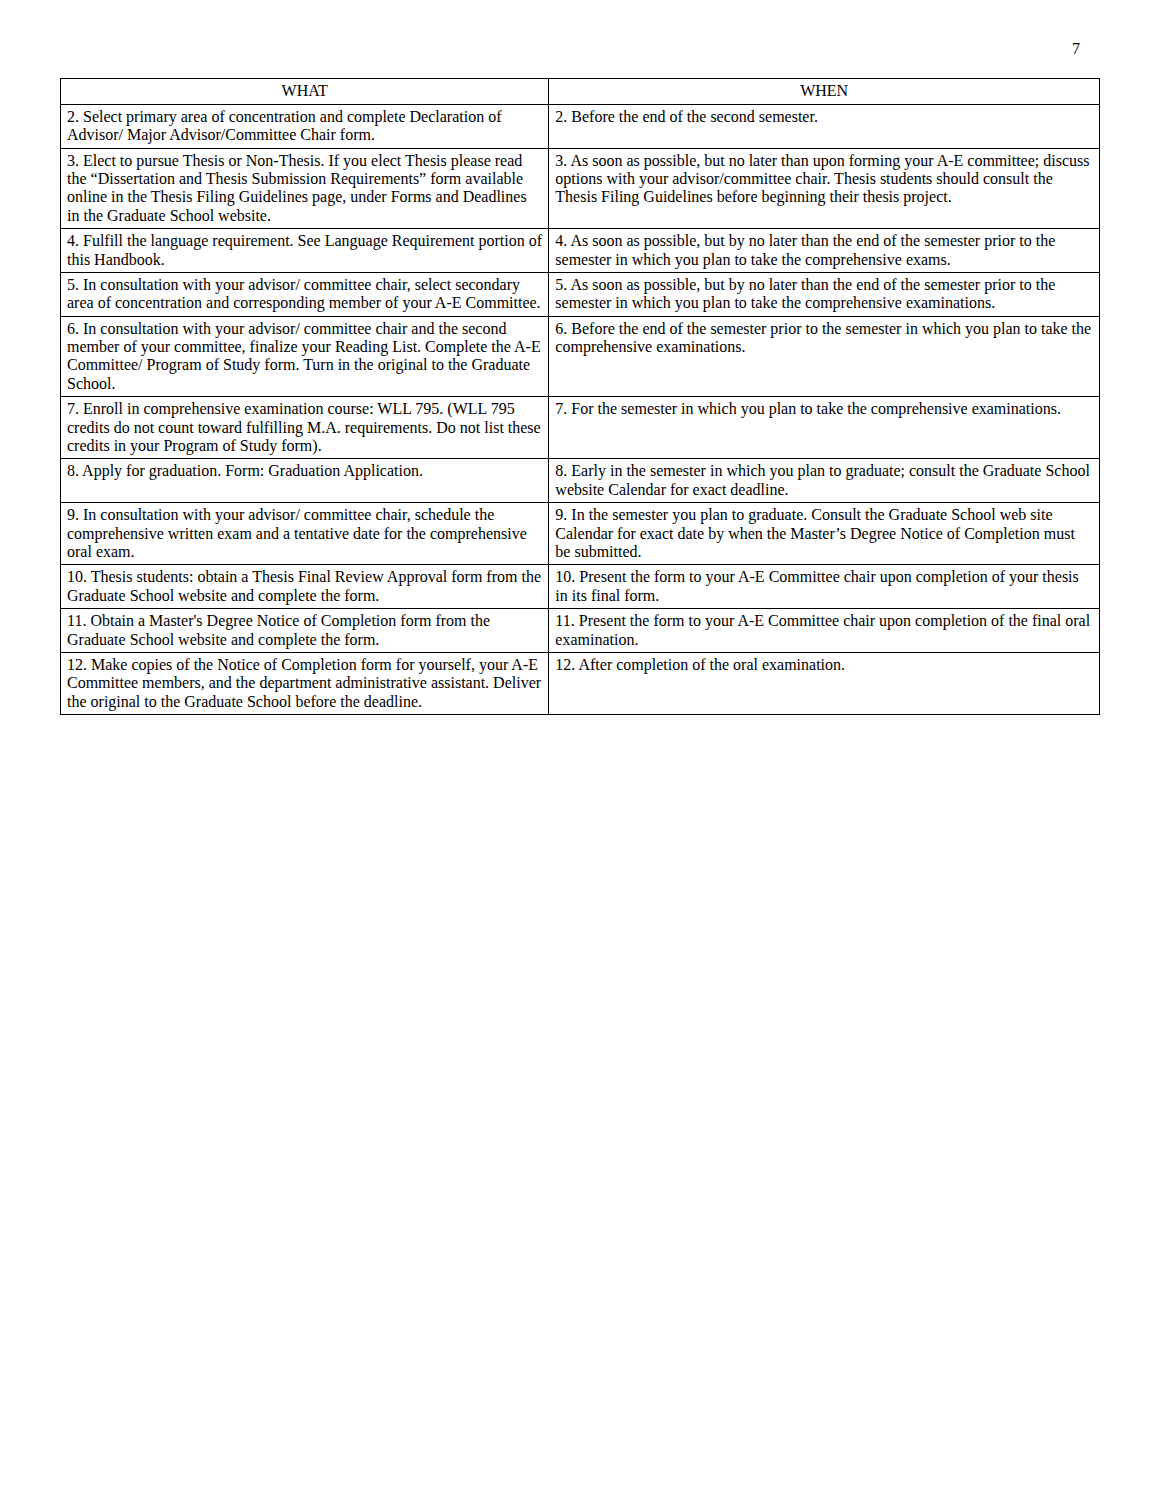7
| WHAT | WHEN |
| --- | --- |
| 2. Select primary area of concentration and complete Declaration of Advisor/ Major Advisor/Committee Chair form. | 2. Before the end of the second semester. |
| 3. Elect to pursue Thesis or Non-Thesis. If you elect Thesis please read the “Dissertation and Thesis Submission Requirements” form available online in the Thesis Filing Guidelines page, under Forms and Deadlines in the Graduate School website. | 3. As soon as possible, but no later than upon forming your A-E committee; discuss options with your advisor/committee chair. Thesis students should consult the Thesis Filing Guidelines before beginning their thesis project. |
| 4. Fulfill the language requirement. See Language Requirement portion of this Handbook. | 4. As soon as possible, but by no later than the end of the semester prior to the semester in which you plan to take the comprehensive exams. |
| 5. In consultation with your advisor/ committee chair, select secondary area of concentration and corresponding member of your A-E Committee. | 5. As soon as possible, but by no later than the end of the semester prior to the semester in which you plan to take the comprehensive examinations. |
| 6. In consultation with your advisor/ committee chair and the second member of your committee, finalize your Reading List. Complete the A-E Committee/ Program of Study form. Turn in the original to the Graduate School. | 6. Before the end of the semester prior to the semester in which you plan to take the comprehensive examinations. |
| 7. Enroll in comprehensive examination course: WLL 795. (WLL 795 credits do not count toward fulfilling M.A. requirements. Do not list these credits in your Program of Study form). | 7. For the semester in which you plan to take the comprehensive examinations. |
| 8. Apply for graduation. Form: Graduation Application. | 8. Early in the semester in which you plan to graduate; consult the Graduate School website Calendar for exact deadline. |
| 9. In consultation with your advisor/ committee chair, schedule the comprehensive written exam and a tentative date for the comprehensive oral exam. | 9. In the semester you plan to graduate. Consult the Graduate School web site Calendar for exact date by when the Master’s Degree Notice of Completion must be submitted. |
| 10. Thesis students: obtain a Thesis Final Review Approval form from the Graduate School website and complete the form. | 10. Present the form to your A-E Committee chair upon completion of your thesis in its final form. |
| 11. Obtain a Master's Degree Notice of Completion form from the Graduate School website and complete the form. | 11. Present the form to your A-E Committee chair upon completion of the final oral examination. |
| 12. Make copies of the Notice of Completion form for yourself, your A-E Committee members, and the department administrative assistant. Deliver the original to the Graduate School before the deadline. | 12. After completion of the oral examination. |